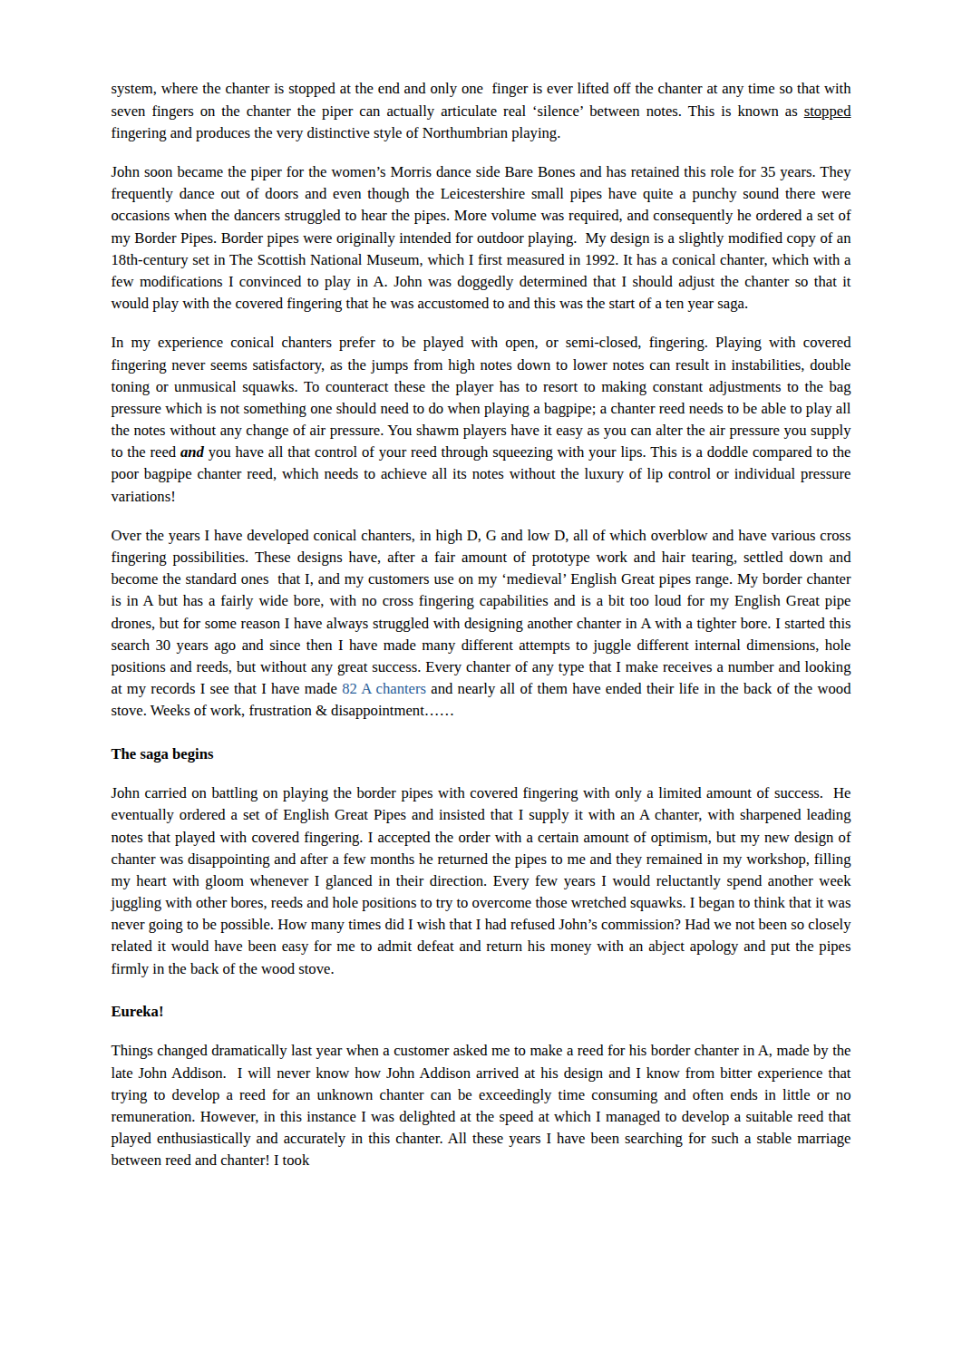system, where the chanter is stopped at the end and only one finger is ever lifted off the chanter at any time so that with seven fingers on the chanter the piper can actually articulate real ‘silence’ between notes. This is known as stopped fingering and produces the very distinctive style of Northumbrian playing.
John soon became the piper for the women’s Morris dance side Bare Bones and has retained this role for 35 years. They frequently dance out of doors and even though the Leicestershire small pipes have quite a punchy sound there were occasions when the dancers struggled to hear the pipes. More volume was required, and consequently he ordered a set of my Border Pipes. Border pipes were originally intended for outdoor playing. My design is a slightly modified copy of an 18th-century set in The Scottish National Museum, which I first measured in 1992. It has a conical chanter, which with a few modifications I convinced to play in A. John was doggedly determined that I should adjust the chanter so that it would play with the covered fingering that he was accustomed to and this was the start of a ten year saga.
In my experience conical chanters prefer to be played with open, or semi-closed, fingering. Playing with covered fingering never seems satisfactory, as the jumps from high notes down to lower notes can result in instabilities, double toning or unmusical squawks. To counteract these the player has to resort to making constant adjustments to the bag pressure which is not something one should need to do when playing a bagpipe; a chanter reed needs to be able to play all the notes without any change of air pressure. You shawm players have it easy as you can alter the air pressure you supply to the reed and you have all that control of your reed through squeezing with your lips. This is a doddle compared to the poor bagpipe chanter reed, which needs to achieve all its notes without the luxury of lip control or individual pressure variations!
Over the years I have developed conical chanters, in high D, G and low D, all of which overblow and have various cross fingering possibilities. These designs have, after a fair amount of prototype work and hair tearing, settled down and become the standard ones that I, and my customers use on my ‘medieval’ English Great pipes range. My border chanter is in A but has a fairly wide bore, with no cross fingering capabilities and is a bit too loud for my English Great pipe drones, but for some reason I have always struggled with designing another chanter in A with a tighter bore. I started this search 30 years ago and since then I have made many different attempts to juggle different internal dimensions, hole positions and reeds, but without any great success. Every chanter of any type that I make receives a number and looking at my records I see that I have made 82 A chanters and nearly all of them have ended their life in the back of the wood stove. Weeks of work, frustration & disappointment……
The saga begins
John carried on battling on playing the border pipes with covered fingering with only a limited amount of success. He eventually ordered a set of English Great Pipes and insisted that I supply it with an A chanter, with sharpened leading notes that played with covered fingering. I accepted the order with a certain amount of optimism, but my new design of chanter was disappointing and after a few months he returned the pipes to me and they remained in my workshop, filling my heart with gloom whenever I glanced in their direction. Every few years I would reluctantly spend another week juggling with other bores, reeds and hole positions to try to overcome those wretched squawks. I began to think that it was never going to be possible. How many times did I wish that I had refused John’s commission? Had we not been so closely related it would have been easy for me to admit defeat and return his money with an abject apology and put the pipes firmly in the back of the wood stove.
Eureka!
Things changed dramatically last year when a customer asked me to make a reed for his border chanter in A, made by the late John Addison. I will never know how John Addison arrived at his design and I know from bitter experience that trying to develop a reed for an unknown chanter can be exceedingly time consuming and often ends in little or no remuneration. However, in this instance I was delighted at the speed at which I managed to develop a suitable reed that played enthusiastically and accurately in this chanter. All these years I have been searching for such a stable marriage between reed and chanter! I took